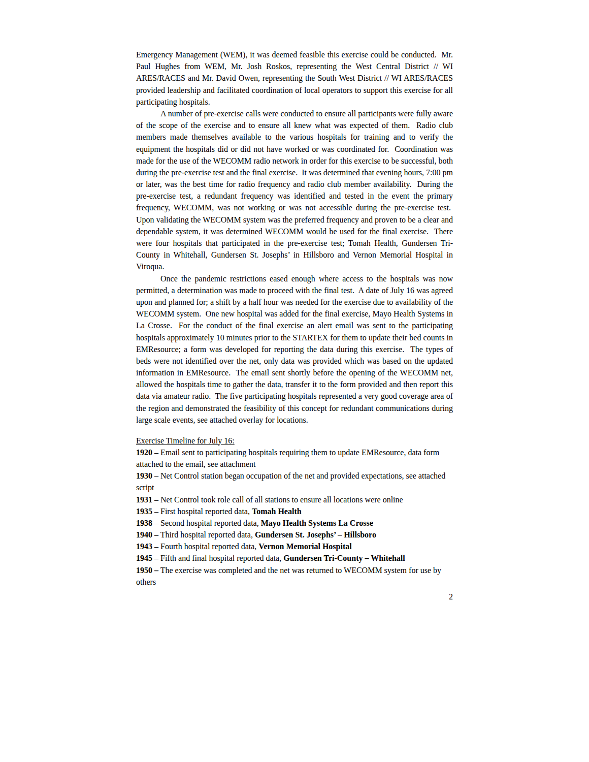Emergency Management (WEM), it was deemed feasible this exercise could be conducted. Mr. Paul Hughes from WEM, Mr. Josh Roskos, representing the West Central District // WI ARES/RACES and Mr. David Owen, representing the South West District // WI ARES/RACES provided leadership and facilitated coordination of local operators to support this exercise for all participating hospitals.
A number of pre-exercise calls were conducted to ensure all participants were fully aware of the scope of the exercise and to ensure all knew what was expected of them. Radio club members made themselves available to the various hospitals for training and to verify the equipment the hospitals did or did not have worked or was coordinated for. Coordination was made for the use of the WECOMM radio network in order for this exercise to be successful, both during the pre-exercise test and the final exercise. It was determined that evening hours, 7:00 pm or later, was the best time for radio frequency and radio club member availability. During the pre-exercise test, a redundant frequency was identified and tested in the event the primary frequency, WECOMM, was not working or was not accessible during the pre-exercise test. Upon validating the WECOMM system was the preferred frequency and proven to be a clear and dependable system, it was determined WECOMM would be used for the final exercise. There were four hospitals that participated in the pre-exercise test; Tomah Health, Gundersen Tri-County in Whitehall, Gundersen St. Josephs’ in Hillsboro and Vernon Memorial Hospital in Viroqua.
Once the pandemic restrictions eased enough where access to the hospitals was now permitted, a determination was made to proceed with the final test. A date of July 16 was agreed upon and planned for; a shift by a half hour was needed for the exercise due to availability of the WECOMM system. One new hospital was added for the final exercise, Mayo Health Systems in La Crosse. For the conduct of the final exercise an alert email was sent to the participating hospitals approximately 10 minutes prior to the STARTEX for them to update their bed counts in EMResource; a form was developed for reporting the data during this exercise. The types of beds were not identified over the net, only data was provided which was based on the updated information in EMResource. The email sent shortly before the opening of the WECOMM net, allowed the hospitals time to gather the data, transfer it to the form provided and then report this data via amateur radio. The five participating hospitals represented a very good coverage area of the region and demonstrated the feasibility of this concept for redundant communications during large scale events, see attached overlay for locations.
Exercise Timeline for July 16:
1920 – Email sent to participating hospitals requiring them to update EMResource, data form attached to the email, see attachment
1930 – Net Control station began occupation of the net and provided expectations, see attached script
1931 – Net Control took role call of all stations to ensure all locations were online
1935 – First hospital reported data, Tomah Health
1938 – Second hospital reported data, Mayo Health Systems La Crosse
1940 – Third hospital reported data, Gundersen St. Josephs’ – Hillsboro
1943 – Fourth hospital reported data, Vernon Memorial Hospital
1945 – Fifth and final hospital reported data, Gundersen Tri-County – Whitehall
1950 – The exercise was completed and the net was returned to WECOMM system for use by others
2